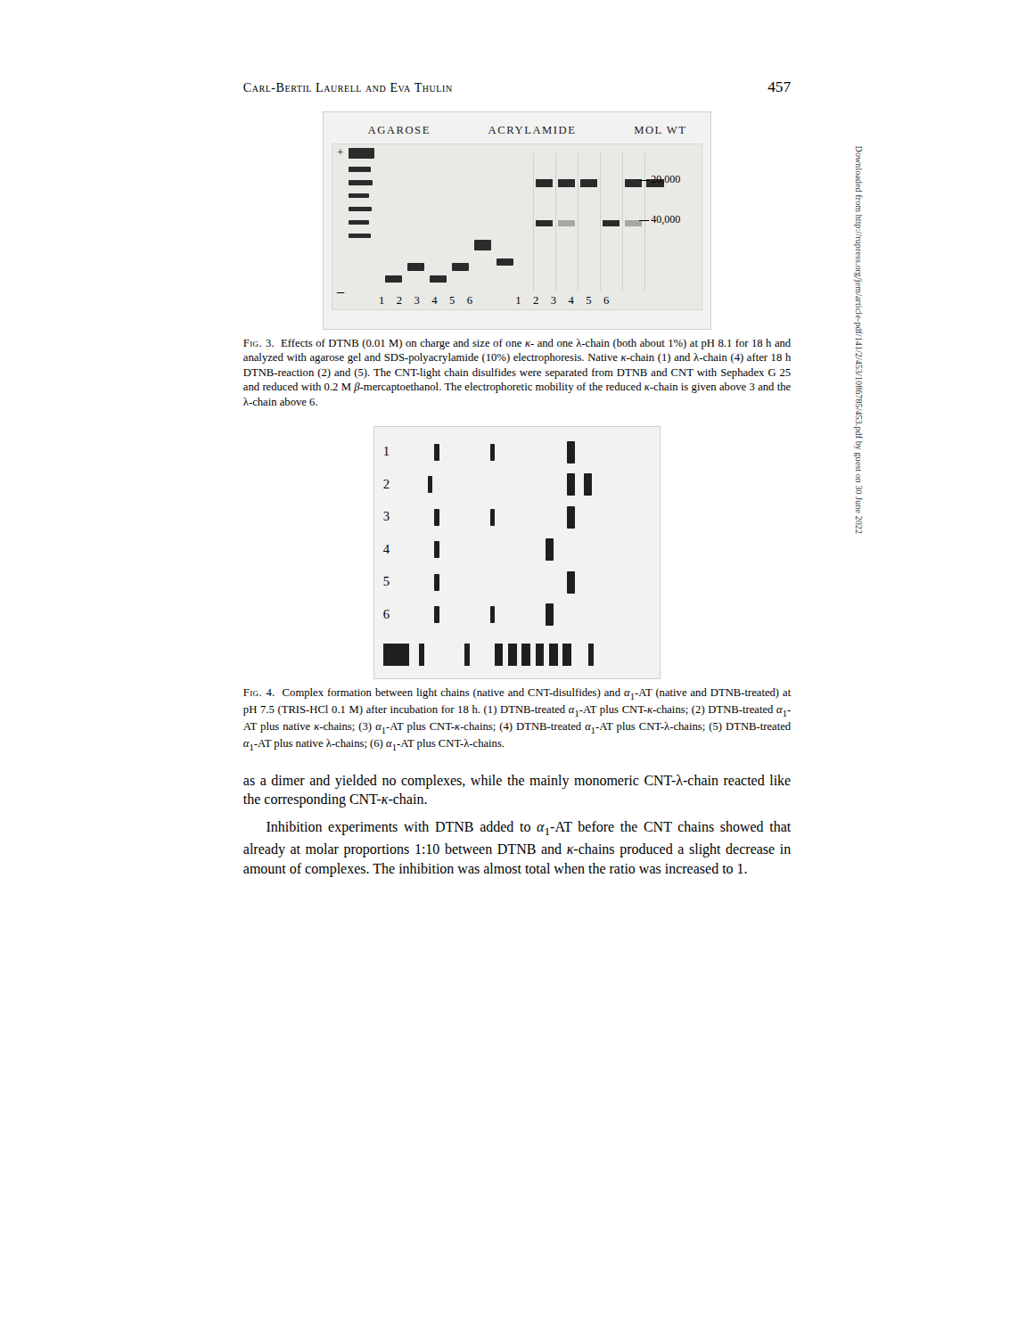Carl-Bertil Laurell and Eva Thulin 457
AGAROSE ACRYLAMIDE MOL WT
+ _
20,000
40,000
123456 123456
Fig. 3. Effects of DTNB (0.01 M) on charge and size of one κ- and one λ-chain (both about 1%) at pH 8.1 for 18 h and analyzed with agarose gel and SDS-polyacrylamide (10%) electrophoresis. Native κ-chain (1) and λ-chain (4) after 18 h DTNB-reaction (2) and (5). The CNT-light chain disulfides were separated from DTNB and CNT with Sephadex G 25 and reduced with 0.2 M β-mercaptoethanol. The electrophoretic mobility of the reduced κ-chain is given above 3 and the λ-chain above 6.
1
2
3
4
5
6
Fig. 4. Complex formation between light chains (native and CNT-disulfides) and α1-AT (native and DTNB-treated) at pH 7.5 (TRIS-HCl 0.1 M) after incubation for 18 h. (1) DTNB-treated α1-AT plus CNT-κ-chains; (2) DTNB-treated α1-AT plus native κ-chains; (3) α1-AT plus CNT-κ-chains; (4) DTNB-treated α1-AT plus CNT-λ-chains; (5) DTNB-treated α1-AT plus native λ-chains; (6) α1-AT plus CNT-λ-chains.
as a dimer and yielded no complexes, while the mainly monomeric CNT-λ-chain reacted like the corresponding CNT-κ-chain.
Inhibition experiments with DTNB added to α1-AT before the CNT chains showed that already at molar proportions 1:10 between DTNB and κ-chains produced a slight decrease in amount of complexes. The inhibition was almost total when the ratio was increased to 1.
Downloaded from http://rupress.org/jem/article-pdf/141/2/453/1086785/453.pdf by guest on 30 June 2022